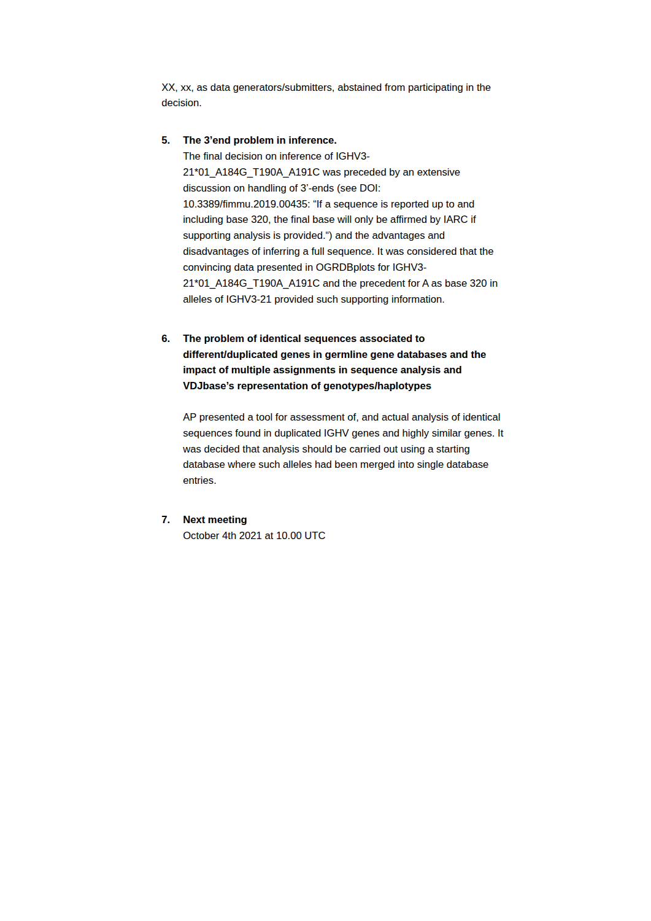XX, xx, as data generators/submitters, abstained from participating in the decision.
5.
The 3’end problem in inference.
The final decision on inference of IGHV3-21*01_A184G_T190A_A191C was preceded by an extensive discussion on handling of 3’-ends (see DOI: 10.3389/fimmu.2019.00435: “If a sequence is reported up to and including base 320, the final base will only be affirmed by IARC if supporting analysis is provided.“) and the advantages and disadvantages of inferring a full sequence. It was considered that the convincing data presented in OGRDBplots for IGHV3-21*01_A184G_T190A_A191C and the precedent for A as base 320 in alleles of IGHV3-21 provided such supporting information.
6.
The problem of identical sequences associated to different/duplicated genes in germline gene databases and the impact of multiple assignments in sequence analysis and VDJbase’s representation of genotypes/haplotypes
AP presented a tool for assessment of, and actual analysis of identical sequences found in duplicated IGHV genes and highly similar genes. It was decided that analysis should be carried out using a starting database where such alleles had been merged into single database entries.
7.
Next meeting
October 4th 2021 at 10.00 UTC